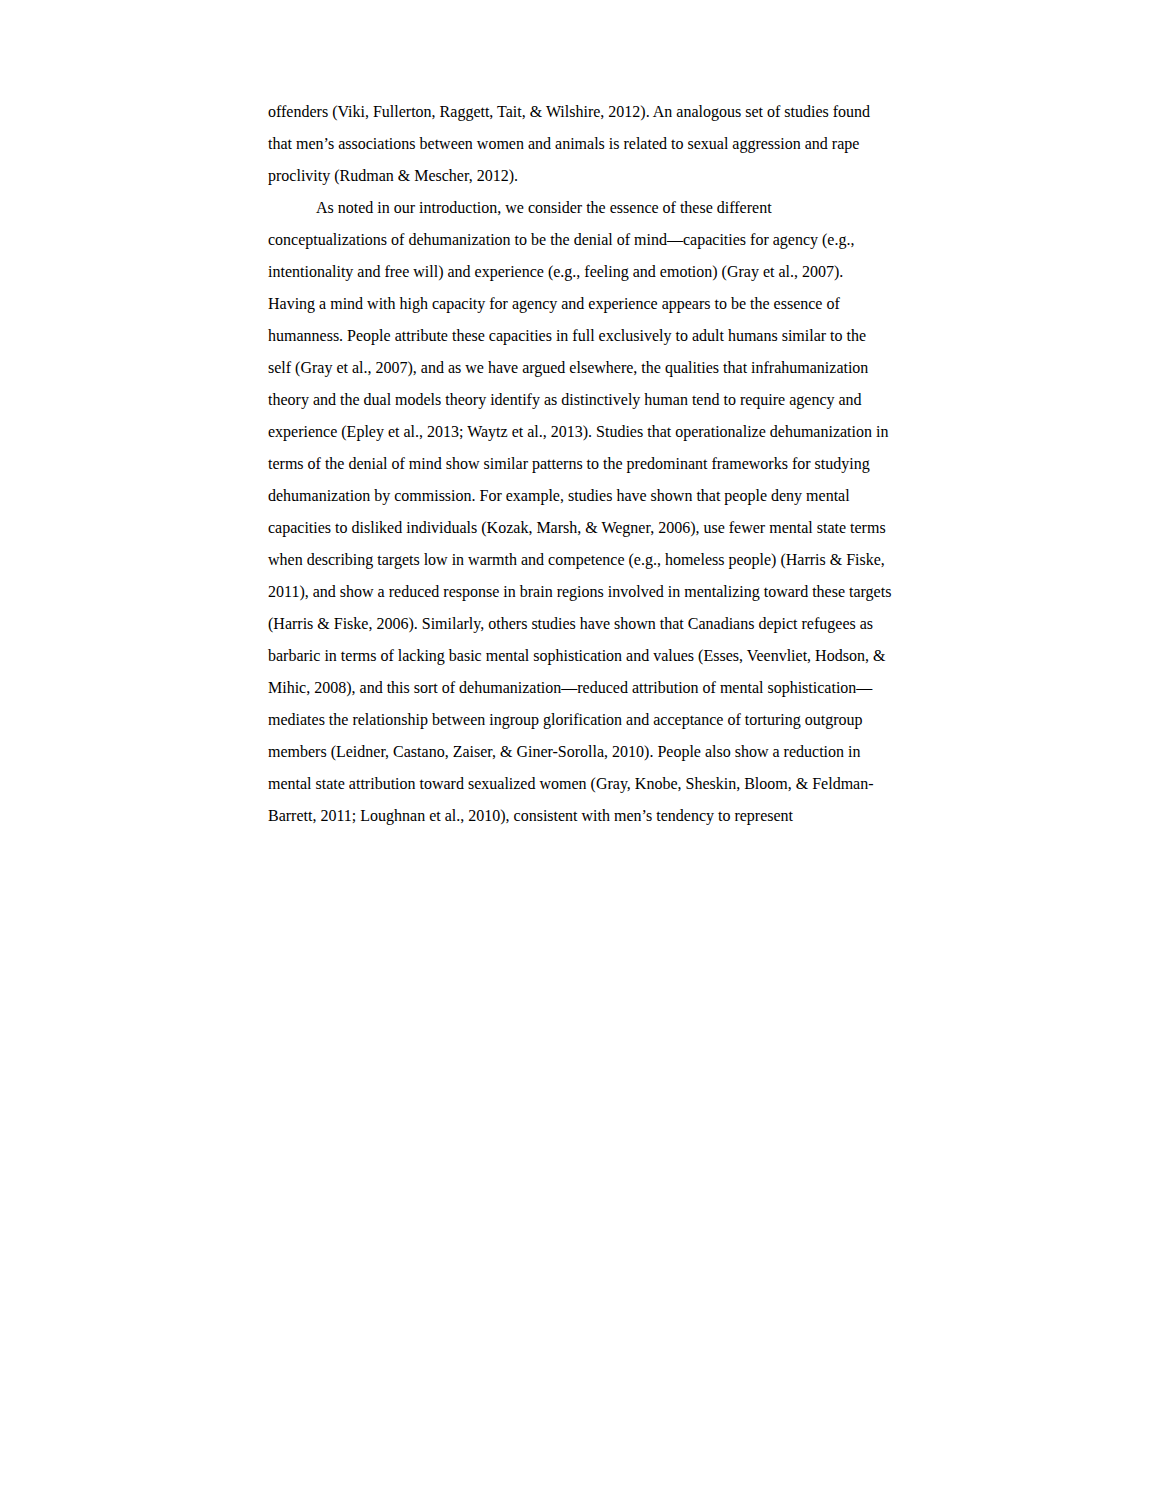offenders (Viki, Fullerton, Raggett, Tait, & Wilshire, 2012). An analogous set of studies found that men’s associations between women and animals is related to sexual aggression and rape proclivity (Rudman & Mescher, 2012).
As noted in our introduction, we consider the essence of these different conceptualizations of dehumanization to be the denial of mind—capacities for agency (e.g., intentionality and free will) and experience (e.g., feeling and emotion) (Gray et al., 2007). Having a mind with high capacity for agency and experience appears to be the essence of humanness. People attribute these capacities in full exclusively to adult humans similar to the self (Gray et al., 2007), and as we have argued elsewhere, the qualities that infrahumanization theory and the dual models theory identify as distinctively human tend to require agency and experience (Epley et al., 2013; Waytz et al., 2013). Studies that operationalize dehumanization in terms of the denial of mind show similar patterns to the predominant frameworks for studying dehumanization by commission. For example, studies have shown that people deny mental capacities to disliked individuals (Kozak, Marsh, & Wegner, 2006), use fewer mental state terms when describing targets low in warmth and competence (e.g., homeless people) (Harris & Fiske, 2011), and show a reduced response in brain regions involved in mentalizing toward these targets (Harris & Fiske, 2006). Similarly, others studies have shown that Canadians depict refugees as barbaric in terms of lacking basic mental sophistication and values (Esses, Veenvliet, Hodson, & Mihic, 2008), and this sort of dehumanization—reduced attribution of mental sophistication—mediates the relationship between ingroup glorification and acceptance of torturing outgroup members (Leidner, Castano, Zaiser, & Giner-Sorolla, 2010). People also show a reduction in mental state attribution toward sexualized women (Gray, Knobe, Sheskin, Bloom, & Feldman-Barrett, 2011; Loughnan et al., 2010), consistent with men’s tendency to represent